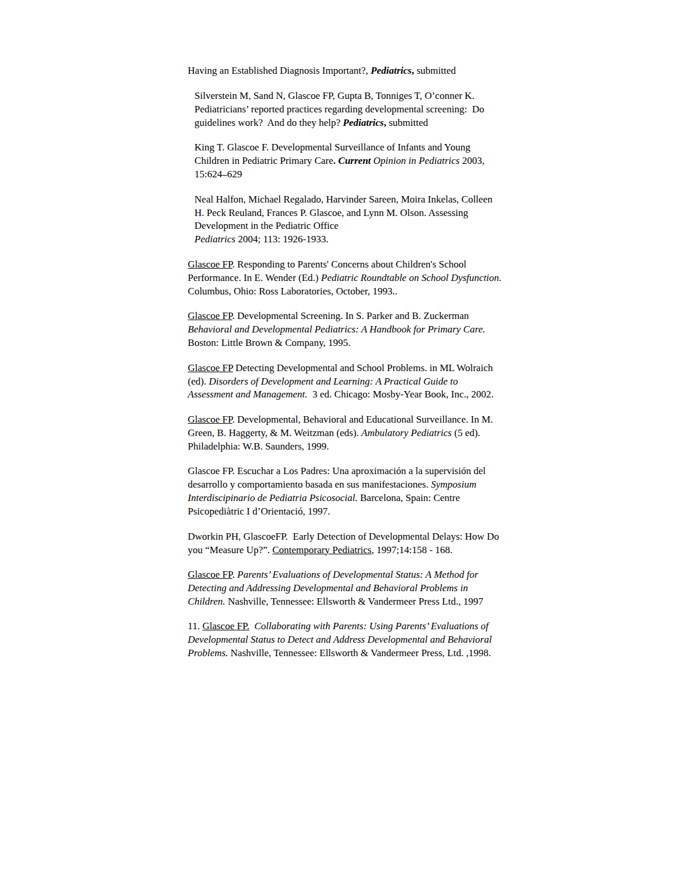Having an Established Diagnosis Important?, Pediatrics, submitted
Silverstein M, Sand N, Glascoe FP, Gupta B, Tonniges T, O’conner K. Pediatricians’ reported practices regarding developmental screening: Do guidelines work? And do they help? Pediatrics, submitted
King T. Glascoe F. Developmental Surveillance of Infants and Young Children in Pediatric Primary Care. Current Opinion in Pediatrics 2003, 15:624–629
Neal Halfon, Michael Regalado, Harvinder Sareen, Moira Inkelas, Colleen H. Peck Reuland, Frances P. Glascoe, and Lynn M. Olson. Assessing Development in the Pediatric Office
Pediatrics 2004; 113: 1926-1933.
Glascoe FP. Responding to Parents' Concerns about Children's School Performance. In E. Wender (Ed.) Pediatric Roundtable on School Dysfunction. Columbus, Ohio: Ross Laboratories, October, 1993..
Glascoe FP. Developmental Screening. In S. Parker and B. Zuckerman Behavioral and Developmental Pediatrics: A Handbook for Primary Care. Boston: Little Brown & Company, 1995.
Glascoe FP Detecting Developmental and School Problems. in ML Wolraich (ed). Disorders of Development and Learning: A Practical Guide to Assessment and Management. 3 ed. Chicago: Mosby-Year Book, Inc., 2002.
Glascoe FP. Developmental, Behavioral and Educational Surveillance. In M. Green, B. Haggerty, & M. Weitzman (eds). Ambulatory Pediatrics (5 ed). Philadelphia: W.B. Saunders, 1999.
Glascoe FP. Escuchar a Los Padres: Una aproximación a la supervisión del desarrollo y comportamiento basada en sus manifestaciones. Symposium Interdiscipinario de Pediatria Psicosocial. Barcelona, Spain: Centre Psicopediàtric I d’Orientació, 1997.
Dworkin PH, GlascoeFP. Early Detection of Developmental Delays: How Do you “Measure Up?”. Contemporary Pediatrics, 1997;14:158 - 168.
Glascoe FP. Parents’ Evaluations of Developmental Status: A Method for Detecting and Addressing Developmental and Behavioral Problems in Children. Nashville, Tennessee: Ellsworth & Vandermeer Press Ltd., 1997
11. Glascoe FP. Collaborating with Parents: Using Parents’ Evaluations of Developmental Status to Detect and Address Developmental and Behavioral Problems. Nashville, Tennessee: Ellsworth & Vandermeer Press, Ltd. ,1998.